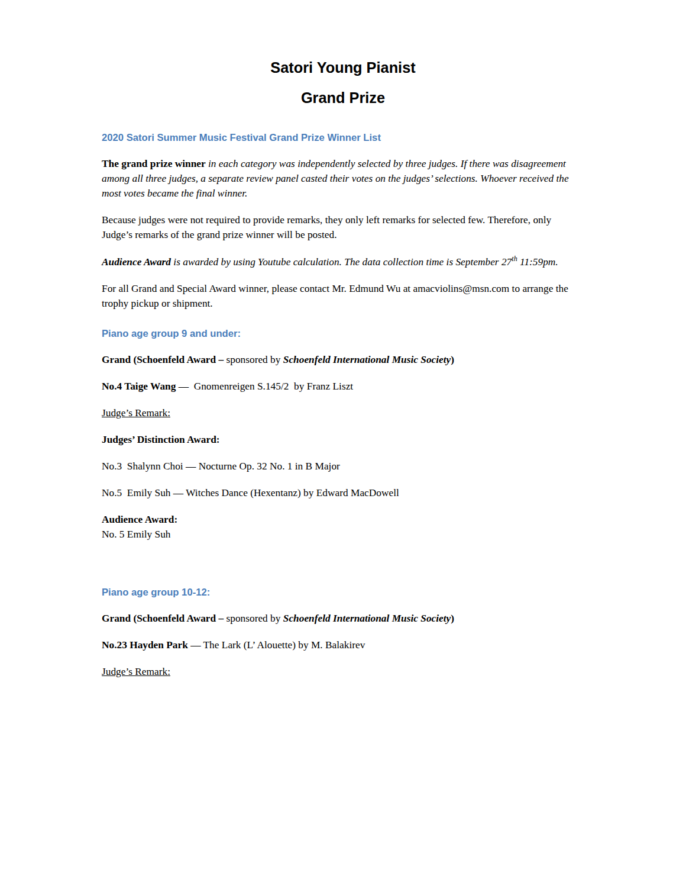Satori Young Pianist
Grand Prize
2020 Satori Summer Music Festival Grand Prize Winner List
The grand prize winner in each category was independently selected by three judges. If there was disagreement among all three judges, a separate review panel casted their votes on the judges’ selections. Whoever received the most votes became the final winner.
Because judges were not required to provide remarks, they only left remarks for selected few. Therefore, only Judge’s remarks of the grand prize winner will be posted.
Audience Award is awarded by using Youtube calculation. The data collection time is September 27th 11:59pm.
For all Grand and Special Award winner, please contact Mr. Edmund Wu at amacviolins@msn.com to arrange the trophy pickup or shipment.
Piano age group 9 and under:
Grand (Schoenfeld Award – sponsored by Schoenfeld International Music Society)
No.4 Taige Wang — Gnomenreigen S.145/2 by Franz Liszt
Judge’s Remark:
Judges’ Distinction Award:
No.3 Shalynn Choi — Nocturne Op. 32 No. 1 in B Major
No.5 Emily Suh — Witches Dance (Hexentanz) by Edward MacDowell
Audience Award:
No. 5 Emily Suh
Piano age group 10-12:
Grand (Schoenfeld Award – sponsored by Schoenfeld International Music Society)
No.23 Hayden Park — The Lark (L’ Alouette) by M. Balakirev
Judge’s Remark: